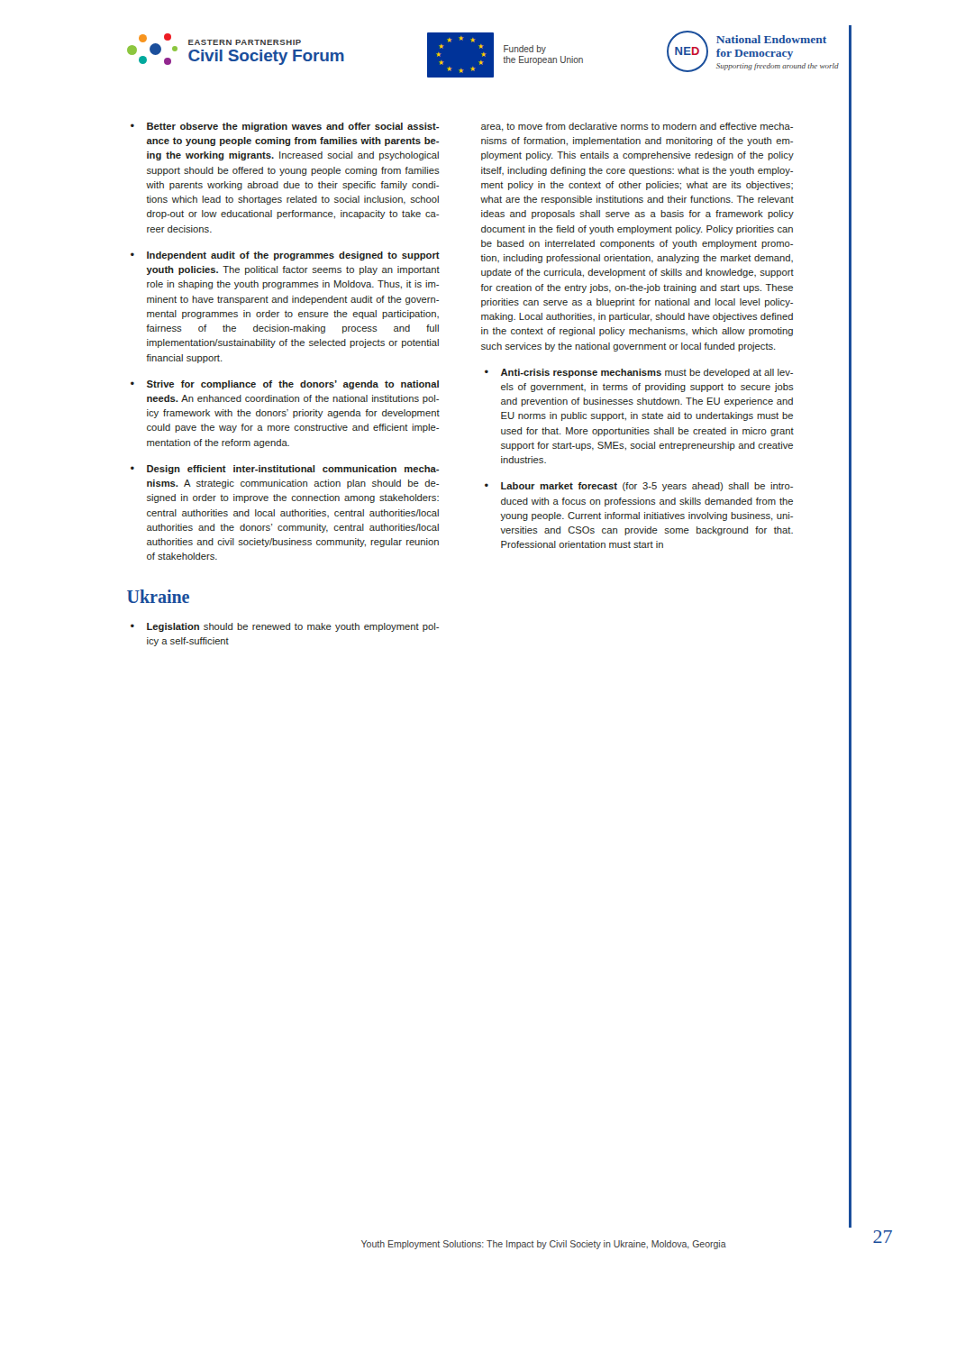Eastern Partnership
Civil Society Forum
★ ★ ★ ★ ★ ★ ★ ★ ★ ★ ★ ★
Funded by
the European Union
NED
National Endowment
for Democracy
Supporting freedom around the world
Better observe the migration waves and offer social assistance to young people coming from families with parents being the working migrants. Increased social and psychological support should be offered to young people coming from families with parents working abroad due to their specific family conditions which lead to shortages related to social inclusion, school drop-out or low educational performance, incapacity to take career decisions.
Independent audit of the programmes designed to support youth policies. The political factor seems to play an important role in shaping the youth programmes in Moldova. Thus, it is imminent to have transparent and independent audit of the governmental programmes in order to ensure the equal participation, fairness of the decision-making process and full implementation/sustainability of the selected projects or potential financial support.
Strive for compliance of the donors’ agenda to national needs. An enhanced coordination of the national institutions policy framework with the donors’ priority agenda for development could pave the way for a more constructive and efficient implementation of the reform agenda.
Design efficient inter-institutional communication mechanisms. A strategic communication action plan should be designed in order to improve the connection among stakeholders: central authorities and local authorities, central authorities/local authorities and the donors’ community, central authorities/local authorities and civil society/business community, regular reunion of stakeholders.
Ukraine
Legislation should be renewed to make youth employment policy a self-sufficient
area, to move from declarative norms to modern and effective mechanisms of formation, implementation and monitoring of the youth employment policy. This entails a comprehensive redesign of the policy itself, including defining the core questions: what is the youth employment policy in the context of other policies; what are its objectives; what are the responsible institutions and their functions. The relevant ideas and proposals shall serve as a basis for a framework policy document in the field of youth employment policy. Policy priorities can be based on interrelated components of youth employment promotion, including professional orientation, analyzing the market demand, update of the curricula, development of skills and knowledge, support for creation of the entry jobs, on-the-job training and start ups. These priorities can serve as a blueprint for national and local level policymaking. Local authorities, in particular, should have objectives defined in the context of regional policy mechanisms, which allow promoting such services by the national government or local funded projects.
Anti-crisis response mechanisms must be developed at all levels of government, in terms of providing support to secure jobs and prevention of businesses shutdown. The EU experience and EU norms in public support, in state aid to undertakings must be used for that. More opportunities shall be created in micro grant support for start-ups, SMEs, social entrepreneurship and creative industries.
Labour market forecast (for 3-5 years ahead) shall be introduced with a focus on professions and skills demanded from the young people. Current informal initiatives involving business, universities and CSOs can provide some background for that. Professional orientation must start in
Youth Employment Solutions: The Impact by Civil Society in Ukraine, Moldova, Georgia
27